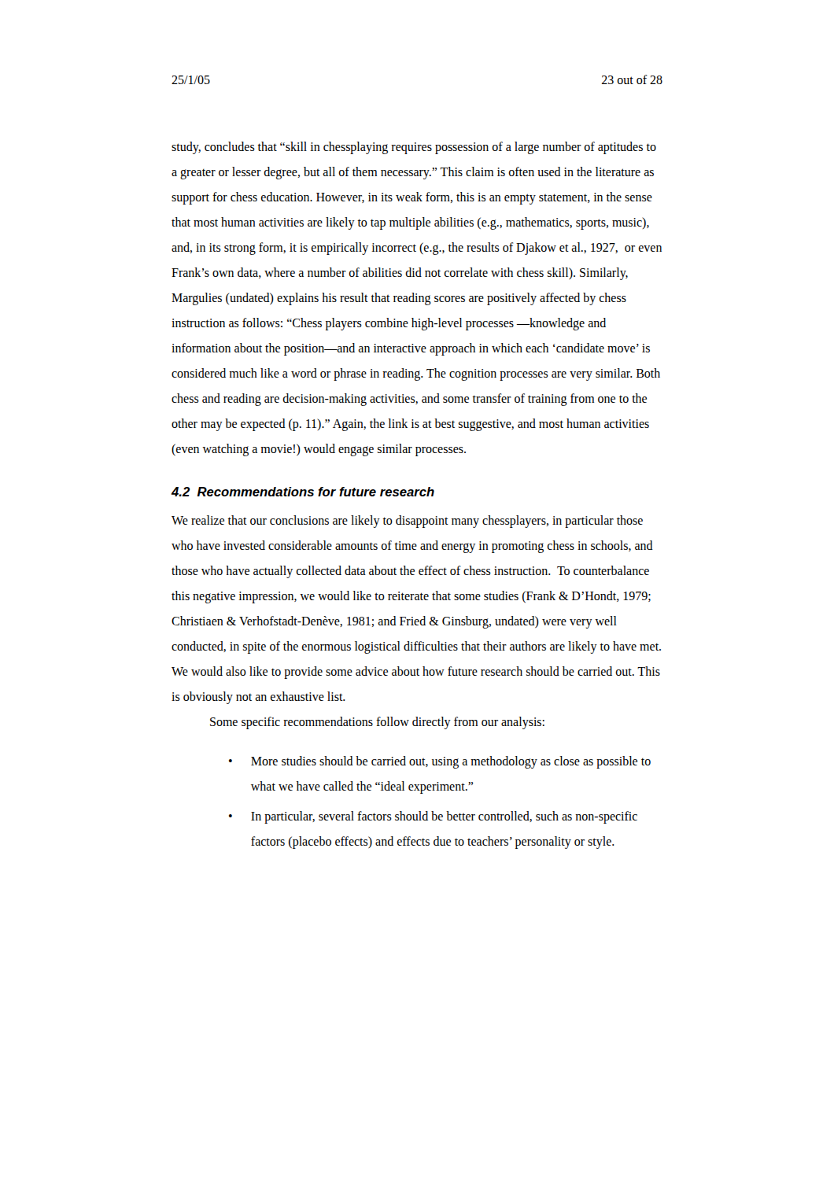25/1/05 23 out of 28
study, concludes that “skill in chessplaying requires possession of a large number of aptitudes to a greater or lesser degree, but all of them necessary.” This claim is often used in the literature as support for chess education. However, in its weak form, this is an empty statement, in the sense that most human activities are likely to tap multiple abilities (e.g., mathematics, sports, music), and, in its strong form, it is empirically incorrect (e.g., the results of Djakow et al., 1927, or even Frank’s own data, where a number of abilities did not correlate with chess skill). Similarly, Margulies (undated) explains his result that reading scores are positively affected by chess instruction as follows: “Chess players combine high-level processes —knowledge and information about the position—and an interactive approach in which each ‘candidate move’ is considered much like a word or phrase in reading. The cognition processes are very similar. Both chess and reading are decision-making activities, and some transfer of training from one to the other may be expected (p. 11).” Again, the link is at best suggestive, and most human activities (even watching a movie!) would engage similar processes.
4.2 Recommendations for future research
We realize that our conclusions are likely to disappoint many chessplayers, in particular those who have invested considerable amounts of time and energy in promoting chess in schools, and those who have actually collected data about the effect of chess instruction. To counterbalance this negative impression, we would like to reiterate that some studies (Frank & D’Hondt, 1979; Christiaen & Verhofstadt-Denève, 1981; and Fried & Ginsburg, undated) were very well conducted, in spite of the enormous logistical difficulties that their authors are likely to have met. We would also like to provide some advice about how future research should be carried out. This is obviously not an exhaustive list.
Some specific recommendations follow directly from our analysis:
More studies should be carried out, using a methodology as close as possible to what we have called the “ideal experiment.”
In particular, several factors should be better controlled, such as non-specific factors (placebo effects) and effects due to teachers’ personality or style.